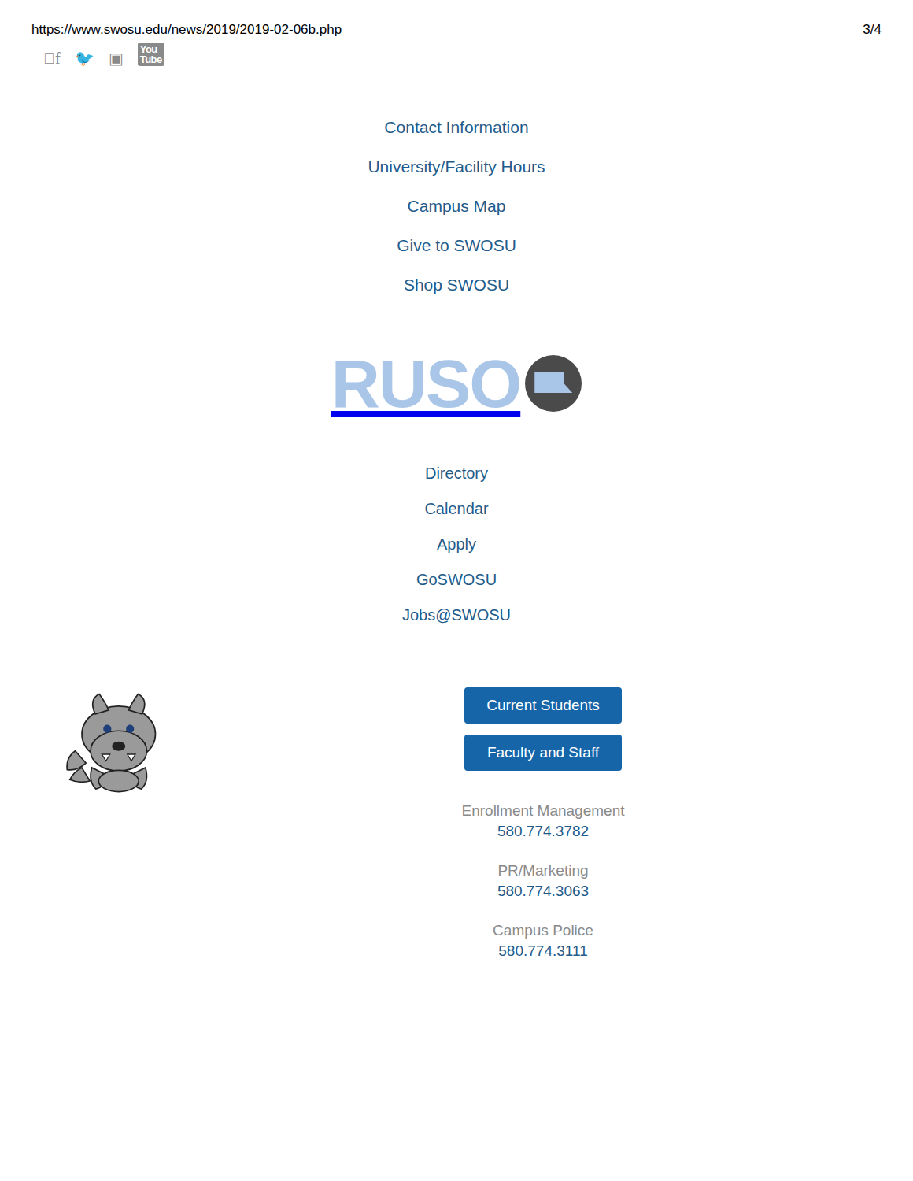https://www.swosu.edu/news/2019/2019-02-06b.php 3/4
️f 🐦 ▣ You
Tube
Contact Information
University/Facility Hours
Campus Map
Give to SWOSU
Shop SWOSU
RUSO
Directory
Calendar
Apply
GoSWOSU
Jobs@SWOSU
Current Students Faculty and Staff
Enrollment Management
580.774.3782
PR/Marketing
580.774.3063
Campus Police
580.774.3111